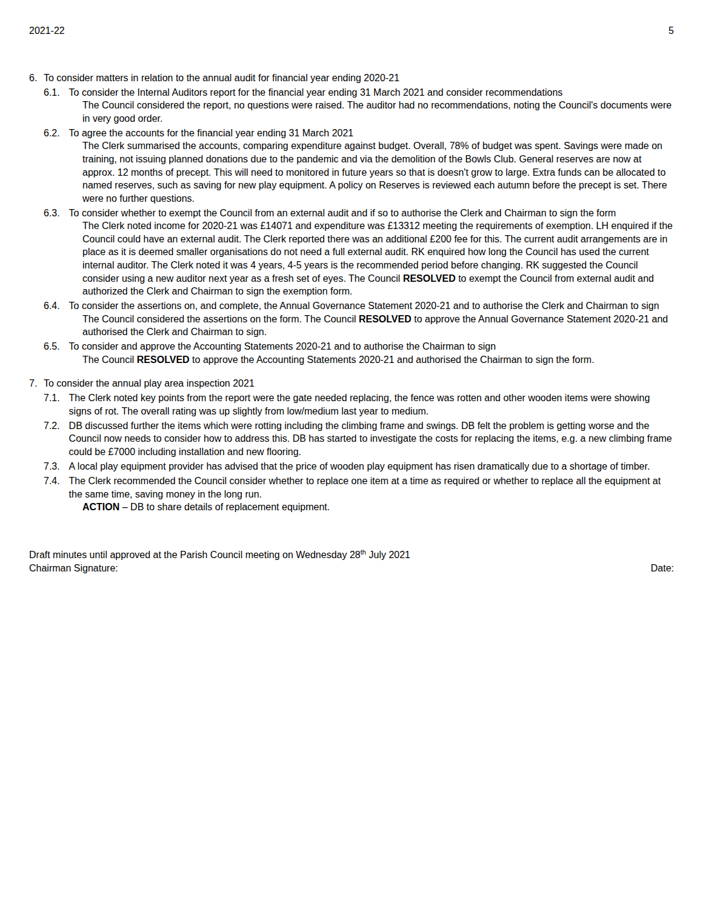2021-22 5
6. To consider matters in relation to the annual audit for financial year ending 2020-21
6.1. To consider the Internal Auditors report for the financial year ending 31 March 2021 and consider recommendations The Council considered the report, no questions were raised. The auditor had no recommendations, noting the Council's documents were in very good order.
6.2. To agree the accounts for the financial year ending 31 March 2021 The Clerk summarised the accounts, comparing expenditure against budget. Overall, 78% of budget was spent. Savings were made on training, not issuing planned donations due to the pandemic and via the demolition of the Bowls Club. General reserves are now at approx. 12 months of precept. This will need to monitored in future years so that is doesn't grow to large. Extra funds can be allocated to named reserves, such as saving for new play equipment. A policy on Reserves is reviewed each autumn before the precept is set. There were no further questions.
6.3. To consider whether to exempt the Council from an external audit and if so to authorise the Clerk and Chairman to sign the form The Clerk noted income for 2020-21 was £14071 and expenditure was £13312 meeting the requirements of exemption. LH enquired if the Council could have an external audit. The Clerk reported there was an additional £200 fee for this. The current audit arrangements are in place as it is deemed smaller organisations do not need a full external audit. RK enquired how long the Council has used the current internal auditor. The Clerk noted it was 4 years, 4-5 years is the recommended period before changing. RK suggested the Council consider using a new auditor next year as a fresh set of eyes. The Council RESOLVED to exempt the Council from external audit and authorized the Clerk and Chairman to sign the exemption form.
6.4. To consider the assertions on, and complete, the Annual Governance Statement 2020-21 and to authorise the Clerk and Chairman to sign The Council considered the assertions on the form. The Council RESOLVED to approve the Annual Governance Statement 2020-21 and authorised the Clerk and Chairman to sign.
6.5. To consider and approve the Accounting Statements 2020-21 and to authorise the Chairman to sign The Council RESOLVED to approve the Accounting Statements 2020-21 and authorised the Chairman to sign the form.
7. To consider the annual play area inspection 2021
7.1. The Clerk noted key points from the report were the gate needed replacing, the fence was rotten and other wooden items were showing signs of rot. The overall rating was up slightly from low/medium last year to medium.
7.2. DB discussed further the items which were rotting including the climbing frame and swings. DB felt the problem is getting worse and the Council now needs to consider how to address this. DB has started to investigate the costs for replacing the items, e.g. a new climbing frame could be £7000 including installation and new flooring.
7.3. A local play equipment provider has advised that the price of wooden play equipment has risen dramatically due to a shortage of timber.
7.4. The Clerk recommended the Council consider whether to replace one item at a time as required or whether to replace all the equipment at the same time, saving money in the long run. ACTION – DB to share details of replacement equipment.
Draft minutes until approved at the Parish Council meeting on Wednesday 28th July 2021
Chairman Signature: Date: